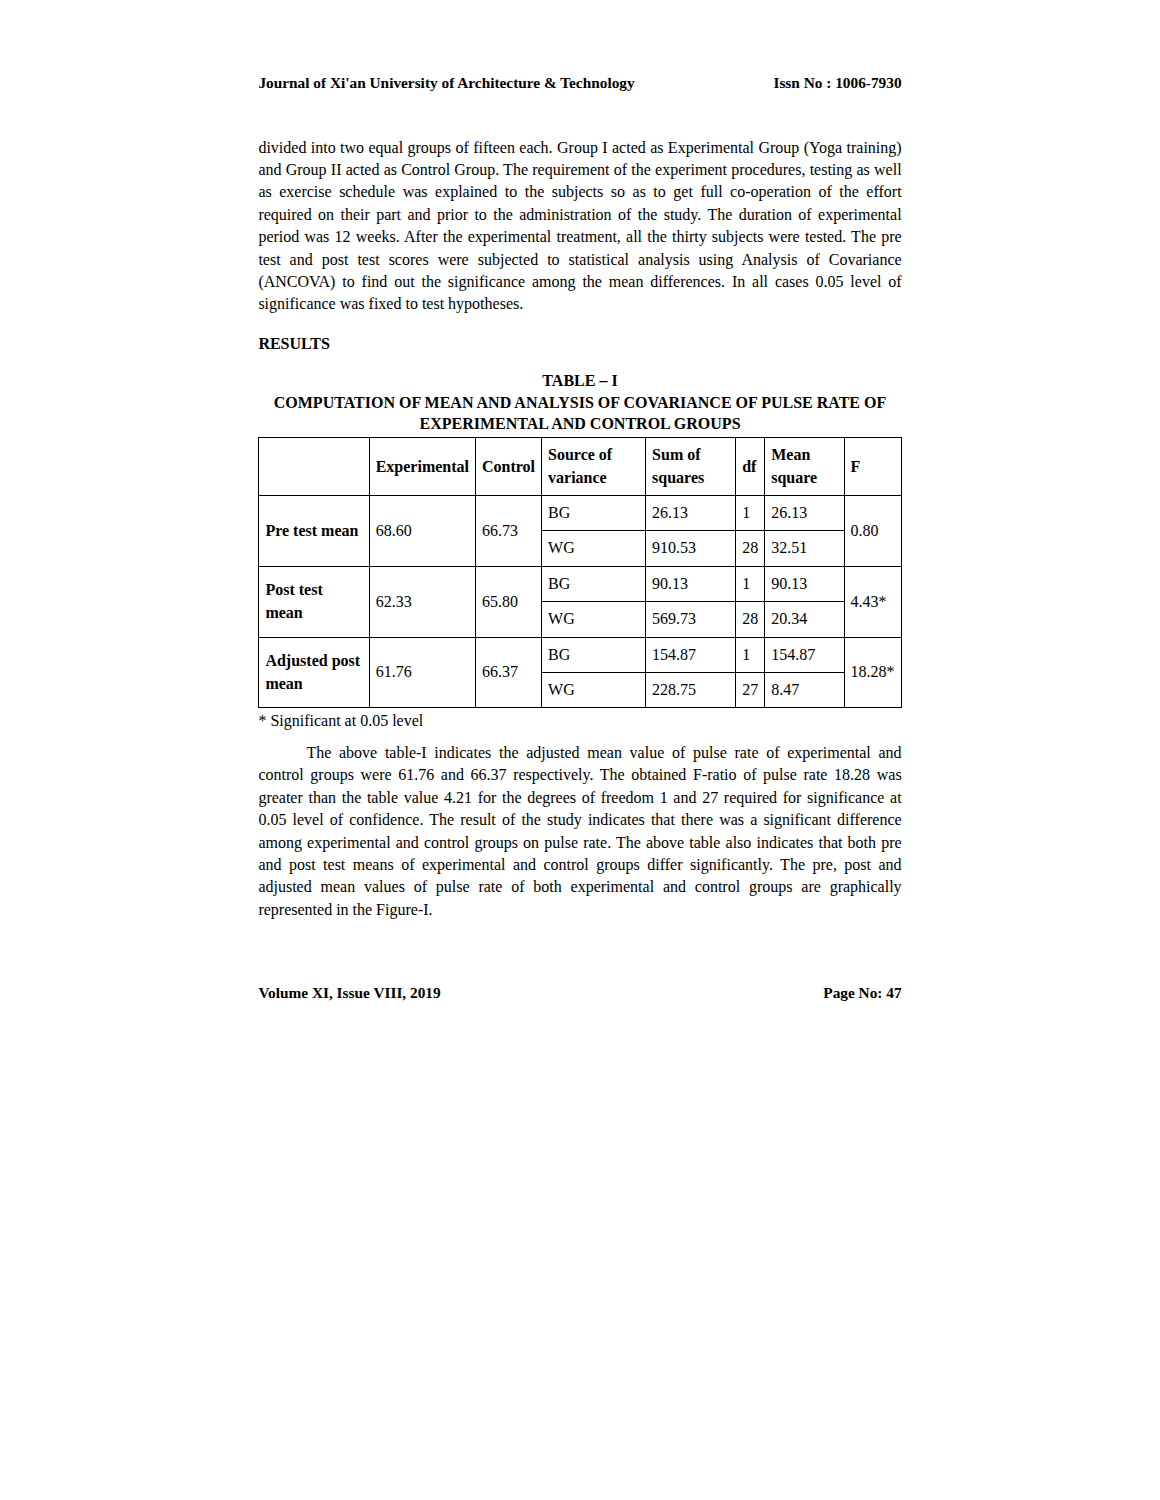Journal of Xi'an University of Architecture & Technology
Issn No : 1006-7930
divided into two equal groups of fifteen each. Group I acted as Experimental Group (Yoga training) and Group II acted as Control Group. The requirement of the experiment procedures, testing as well as exercise schedule was explained to the subjects so as to get full co-operation of the effort required on their part and prior to the administration of the study. The duration of experimental period was 12 weeks. After the experimental treatment, all the thirty subjects were tested. The pre test and post test scores were subjected to statistical analysis using Analysis of Covariance (ANCOVA) to find out the significance among the mean differences. In all cases 0.05 level of significance was fixed to test hypotheses.
RESULTS
TABLE – I COMPUTATION OF MEAN AND ANALYSIS OF COVARIANCE OF PULSE RATE OF EXPERIMENTAL AND CONTROL GROUPS
| | Experimental | Control | Source of variance | Sum of squares | df | Mean square | F |
| --- | --- | --- | --- | --- | --- | --- | --- |
| Pre test mean | 68.60 | 66.73 | BG | 26.13 | 1 | 26.13 | 0.80 |
| WG | 910.53 | 28 | 32.51 |
| Post test mean | 62.33 | 65.80 | BG | 90.13 | 1 | 90.13 | 4.43* |
| WG | 569.73 | 28 | 20.34 |
| Adjusted post mean | 61.76 | 66.37 | BG | 154.87 | 1 | 154.87 | 18.28* |
| WG | 228.75 | 27 | 8.47 |
* Significant at 0.05 level
The above table-I indicates the adjusted mean value of pulse rate of experimental and control groups were 61.76 and 66.37 respectively. The obtained F-ratio of pulse rate 18.28 was greater than the table value 4.21 for the degrees of freedom 1 and 27 required for significance at 0.05 level of confidence. The result of the study indicates that there was a significant difference among experimental and control groups on pulse rate. The above table also indicates that both pre and post test means of experimental and control groups differ significantly. The pre, post and adjusted mean values of pulse rate of both experimental and control groups are graphically represented in the Figure-I.
Volume XI, Issue VIII, 2019
Page No: 47